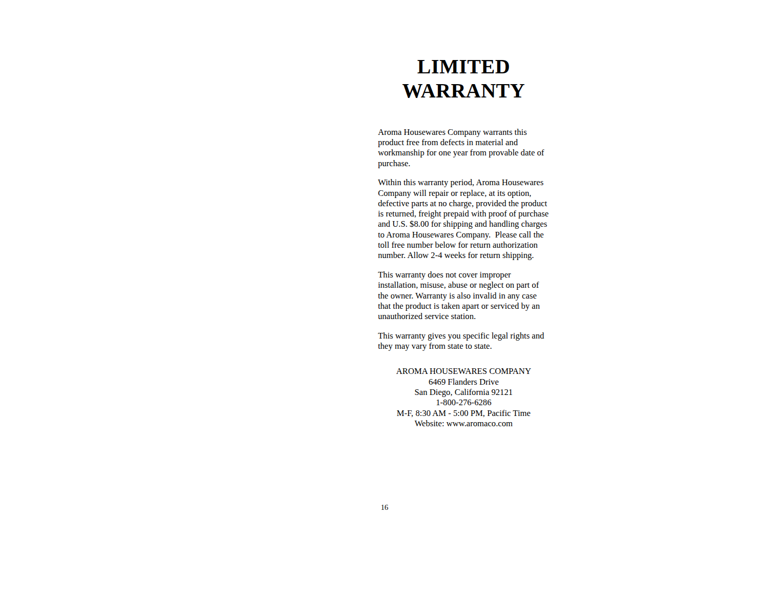LIMITED WARRANTY
Aroma Housewares Company warrants this product free from defects in material and workmanship for one year from provable date of purchase.
Within this warranty period, Aroma Housewares Company will repair or replace, at its option, defective parts at no charge, provided the product is returned, freight prepaid with proof of purchase and U.S. $8.00 for shipping and handling charges to Aroma Housewares Company. Please call the toll free number below for return authorization number. Allow 2-4 weeks for return shipping.
This warranty does not cover improper installation, misuse, abuse or neglect on part of the owner. Warranty is also invalid in any case that the product is taken apart or serviced by an unauthorized service station.
This warranty gives you specific legal rights and they may vary from state to state.
AROMA HOUSEWARES COMPANY
6469 Flanders Drive
San Diego, California 92121
1-800-276-6286
M-F, 8:30 AM - 5:00 PM, Pacific Time
Website: www.aromaco.com
16